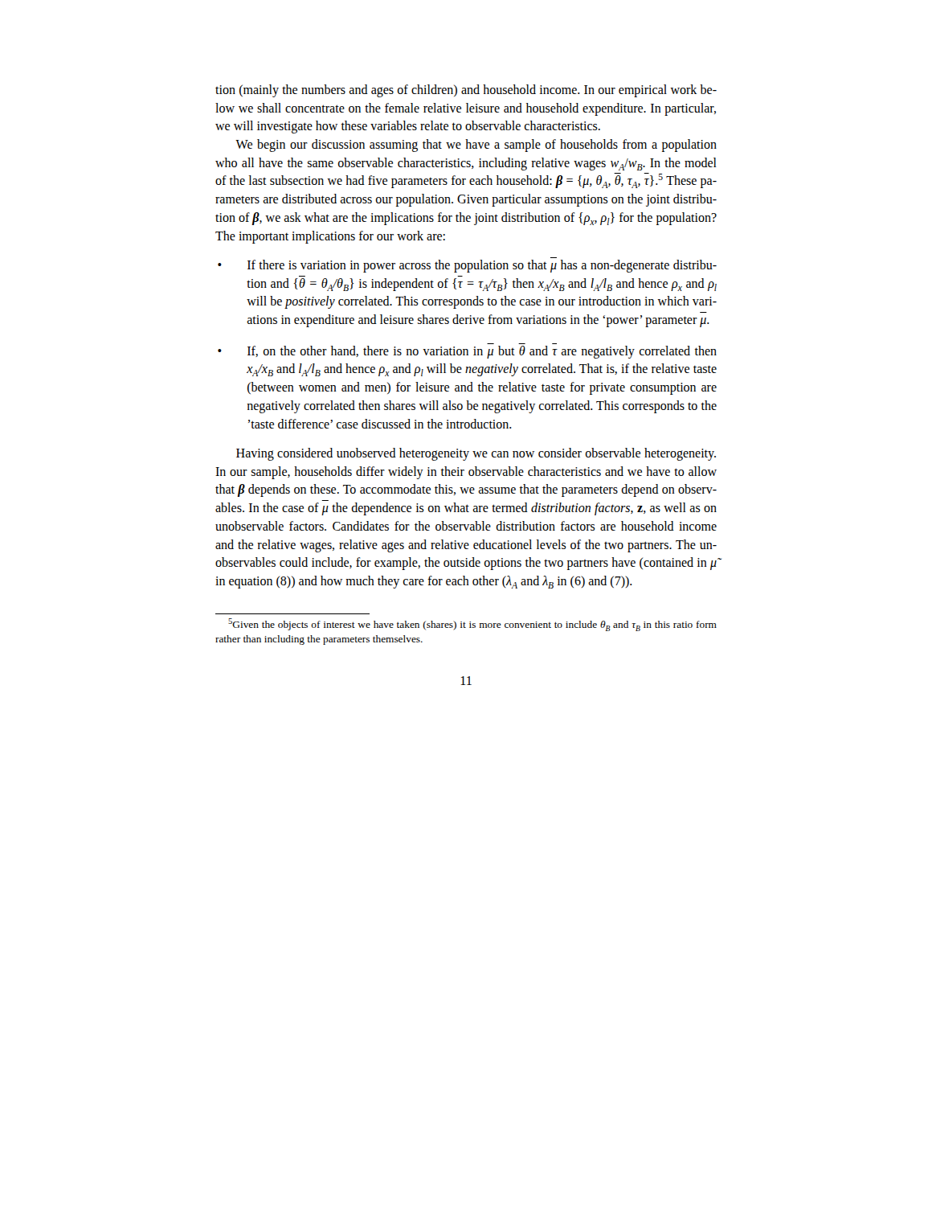tion (mainly the numbers and ages of children) and household income. In our empirical work below we shall concentrate on the female relative leisure and household expenditure. In particular, we will investigate how these variables relate to observable characteristics.
We begin our discussion assuming that we have a sample of households from a population who all have the same observable characteristics, including relative wages wA/wB. In the model of the last subsection we had five parameters for each household: β = {μ, θA, θ, τA, τ}.5 These parameters are distributed across our population. Given particular assumptions on the joint distribution of β, we ask what are the implications for the joint distribution of {ρx, ρl} for the population? The important implications for our work are:
If there is variation in power across the population so that μ has a non-degenerate distribution and {θ = θA/θB} is independent of {τ = τA/τB} then xA/xB and lA/lB and hence ρx and ρl will be positively correlated. This corresponds to the case in our introduction in which variations in expenditure and leisure shares derive from variations in the ‘power’ parameter μ.
If, on the other hand, there is no variation in μ but θ and τ are negatively correlated then xA/xB and lA/lB and hence ρx and ρl will be negatively correlated. That is, if the relative taste (between women and men) for leisure and the relative taste for private consumption are negatively correlated then shares will also be negatively correlated. This corresponds to the ’taste difference’ case discussed in the introduction.
Having considered unobserved heterogeneity we can now consider observable heterogeneity. In our sample, households differ widely in their observable characteristics and we have to allow that β depends on these. To accommodate this, we assume that the parameters depend on observables. In the case of μ the dependence is on what are termed distribution factors, z, as well as on unobservable factors. Candidates for the observable distribution factors are household income and the relative wages, relative ages and relative educationel levels of the two partners. The unobservables could include, for example, the outside options the two partners have (contained in μ̃ in equation (8)) and how much they care for each other (λA and λB in (6) and (7)).
5Given the objects of interest we have taken (shares) it is more convenient to include θB and τB in this ratio form rather than including the parameters themselves.
11